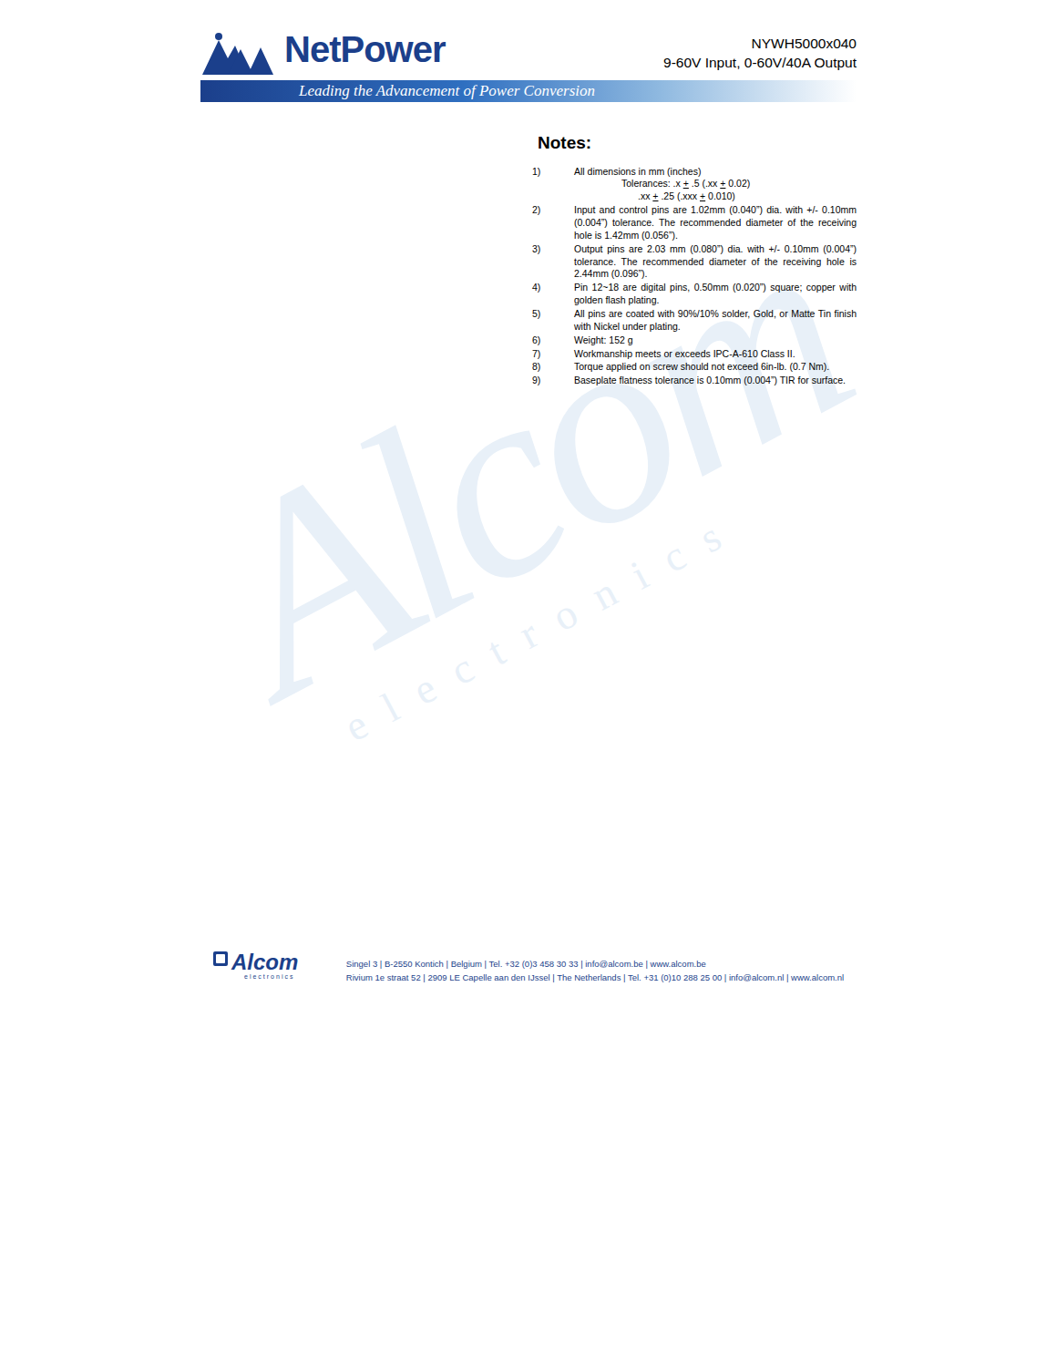Alcom
electronics
Net Power
NYWH5000x040
9-60V Input, 0-60V/40A Output
Leading the Advancement of Power Conversion
Notes:
1) All dimensions in mm (inches) Tolerances: .x + .5 (.xx + 0.02) .xx + .25 (.xxx + 0.010)
2) Input and control pins are 1.02mm (0.040”) dia. with +/- 0.10mm (0.004”) tolerance. The recommended diameter of the receiving hole is 1.42mm (0.056”).
3) Output pins are 2.03 mm (0.080”) dia. with +/- 0.10mm (0.004”) tolerance. The recommended diameter of the receiving hole is 2.44mm (0.096”).
4) Pin 12~18 are digital pins, 0.50mm (0.020”) square; copper with golden flash plating.
5) All pins are coated with 90%/10% solder, Gold, or Matte Tin finish with Nickel under plating.
6) Weight: 152 g
7) Workmanship meets or exceeds IPC-A-610 Class II.
8) Torque applied on screw should not exceed 6in-lb. (0.7 Nm).
9) Baseplate flatness tolerance is 0.10mm (0.004”) TIR for surface.
Alcom electronics
Singel 3 | B-2550 Kontich | Belgium | Tel. +32 (0)3 458 30 33 | info@alcom.be | www.alcom.be
Rivium 1e straat 52 | 2909 LE Capelle aan den IJssel | The Netherlands | Tel. +31 (0)10 288 25 00 | info@alcom.nl | www.alcom.nl